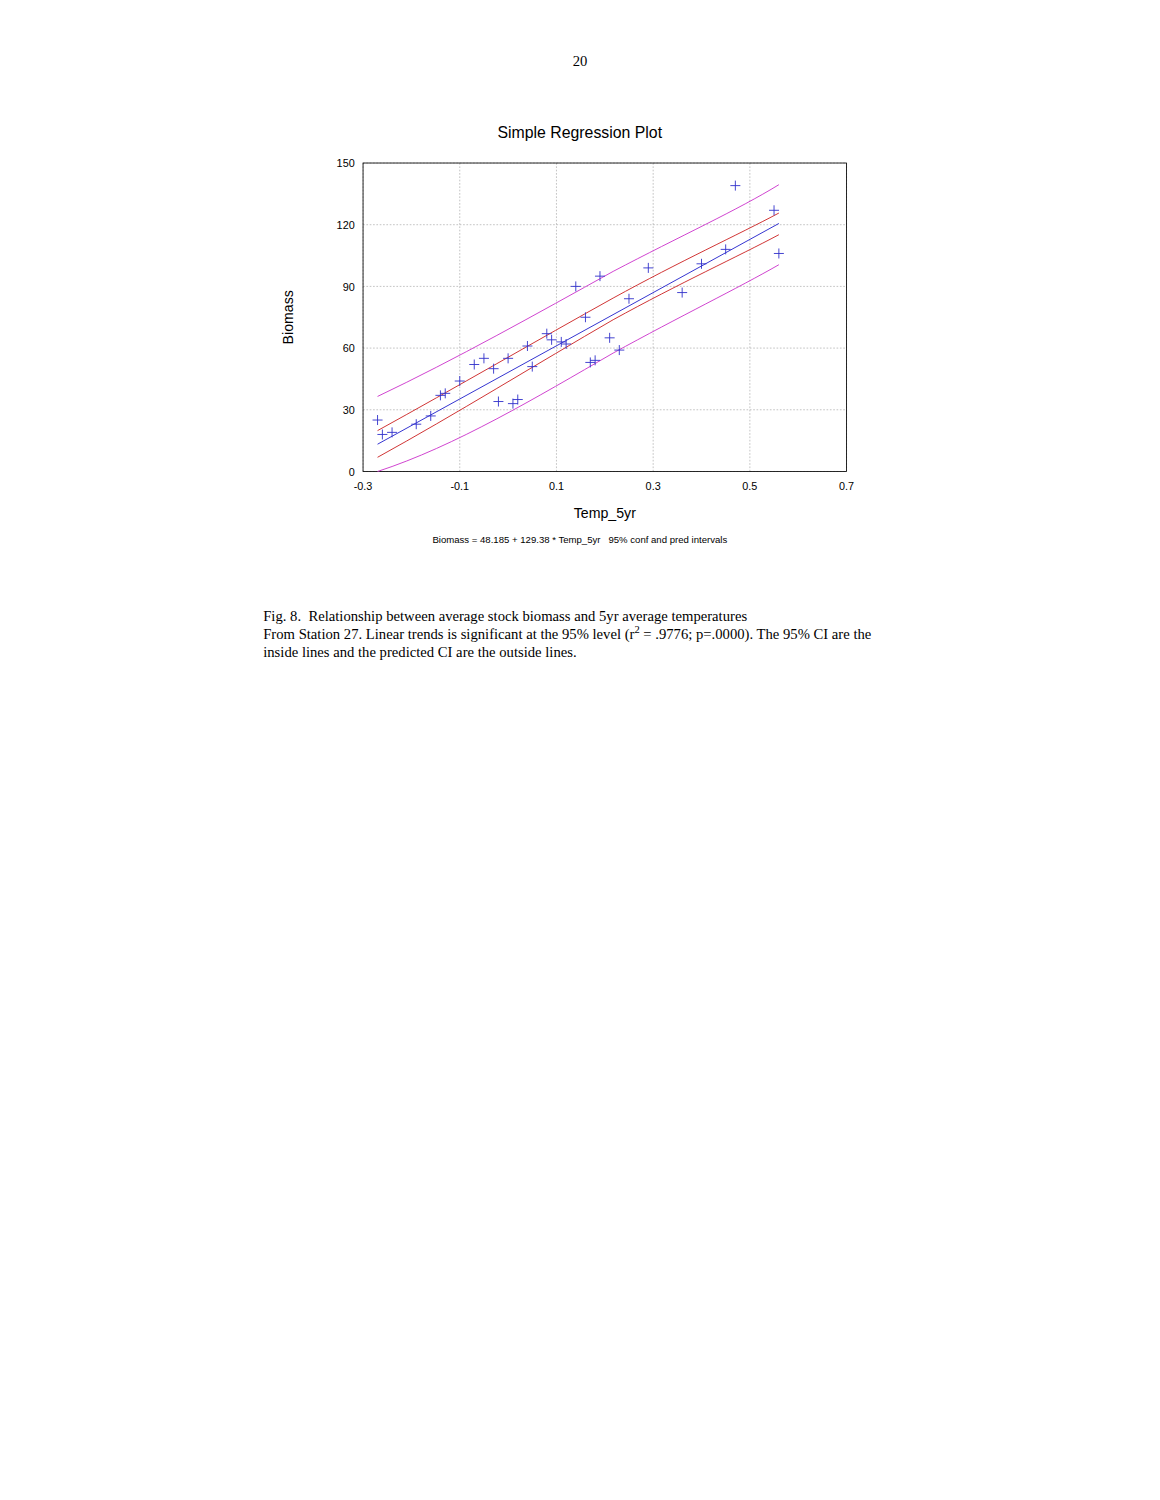20
Simple Regression Plot Scatter plot of average stock biomass against 5-year average temperature with a fitted regression line, inner 95% confidence limits and outer prediction limits. Simple Regression Plot 0 30 60 90 120 150 -0.3 -0.1 0.1 0.3 0.5 0.7 Biomass Temp_5yr Biomass = 48.185 + 129.38 * Temp_5yr 95% conf and pred intervals
Fig. 8. Relationship between average stock biomass and 5yr average temperatures
From Station 27. Linear trends is significant at the 95% level (r2 = .9776; p=.0000). The 95% CI are the inside lines and the predicted CI are the outside lines.